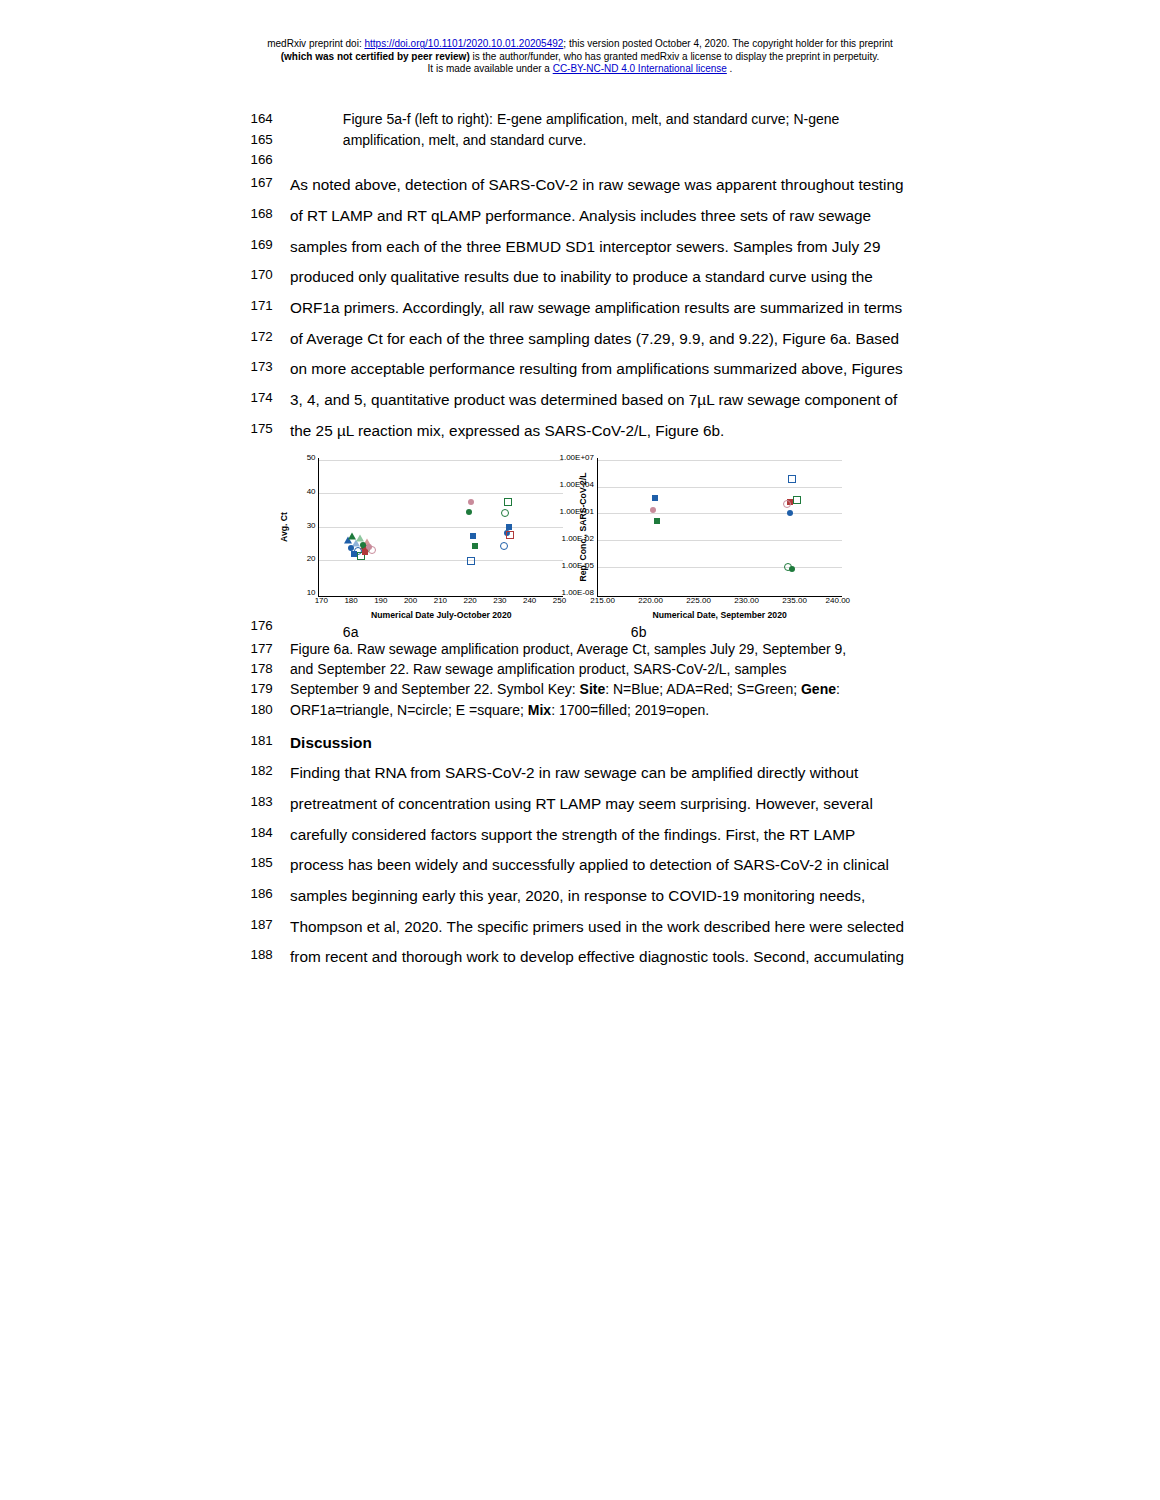medRxiv preprint doi: https://doi.org/10.1101/2020.10.01.20205492; this version posted October 4, 2020. The copyright holder for this preprint
(which was not certified by peer review) is the author/funder, who has granted medRxiv a license to display the preprint in perpetuity.
It is made available under a CC-BY-NC-ND 4.0 International license .
164
Figure 5a-f (left to right): E-gene amplification, melt, and standard curve; N-gene
165
amplification, melt, and standard curve.
166
167
As noted above, detection of SARS-CoV-2 in raw sewage was apparent throughout testing
168
of RT LAMP and RT qLAMP performance. Analysis includes three sets of raw sewage
169
samples from each of the three EBMUD SD1 interceptor sewers. Samples from July 29
170
produced only qualitative results due to inability to produce a standard curve using the
171
ORF1a primers. Accordingly, all raw sewage amplification results are summarized in terms
172
of Average Ct for each of the three sampling dates (7.29, 9.9, and 9.22), Figure 6a. Based
173
on more acceptable performance resulting from amplifications summarized above, Figures
174
3, 4, and 5, quantitative product was determined based on 7µL raw sewage component of
175
the 25 µL reaction mix, expressed as SARS-CoV-2/L, Figure 6b.
Avg. Ct
10
20
30
40
50
170
180
190
200
210
220
230
240
250
Numerical Date July-October 2020
Rep. Conc., SARS-CoV-2/L
1.00E-08
1.00E-05
1.00E-02
1.00E+01
1.00E+04
1.00E+07
215.00
220.00
225.00
230.00
235.00
240.00
Numerical Date, September 2020
176
6a 6b
177
Figure 6a. Raw sewage amplification product, Average Ct, samples July 29, September 9,
178
and September 22. Raw sewage amplification product, SARS-CoV-2/L, samples
179
September 9 and September 22. Symbol Key: Site: N=Blue; ADA=Red; S=Green; Gene:
180
ORF1a=triangle, N=circle; E =square; Mix: 1700=filled; 2019=open.
181
Discussion
182
Finding that RNA from SARS-CoV-2 in raw sewage can be amplified directly without
183
pretreatment of concentration using RT LAMP may seem surprising. However, several
184
carefully considered factors support the strength of the findings. First, the RT LAMP
185
process has been widely and successfully applied to detection of SARS-CoV-2 in clinical
186
samples beginning early this year, 2020, in response to COVID-19 monitoring needs,
187
Thompson et al, 2020. The specific primers used in the work described here were selected
188
from recent and thorough work to develop effective diagnostic tools. Second, accumulating